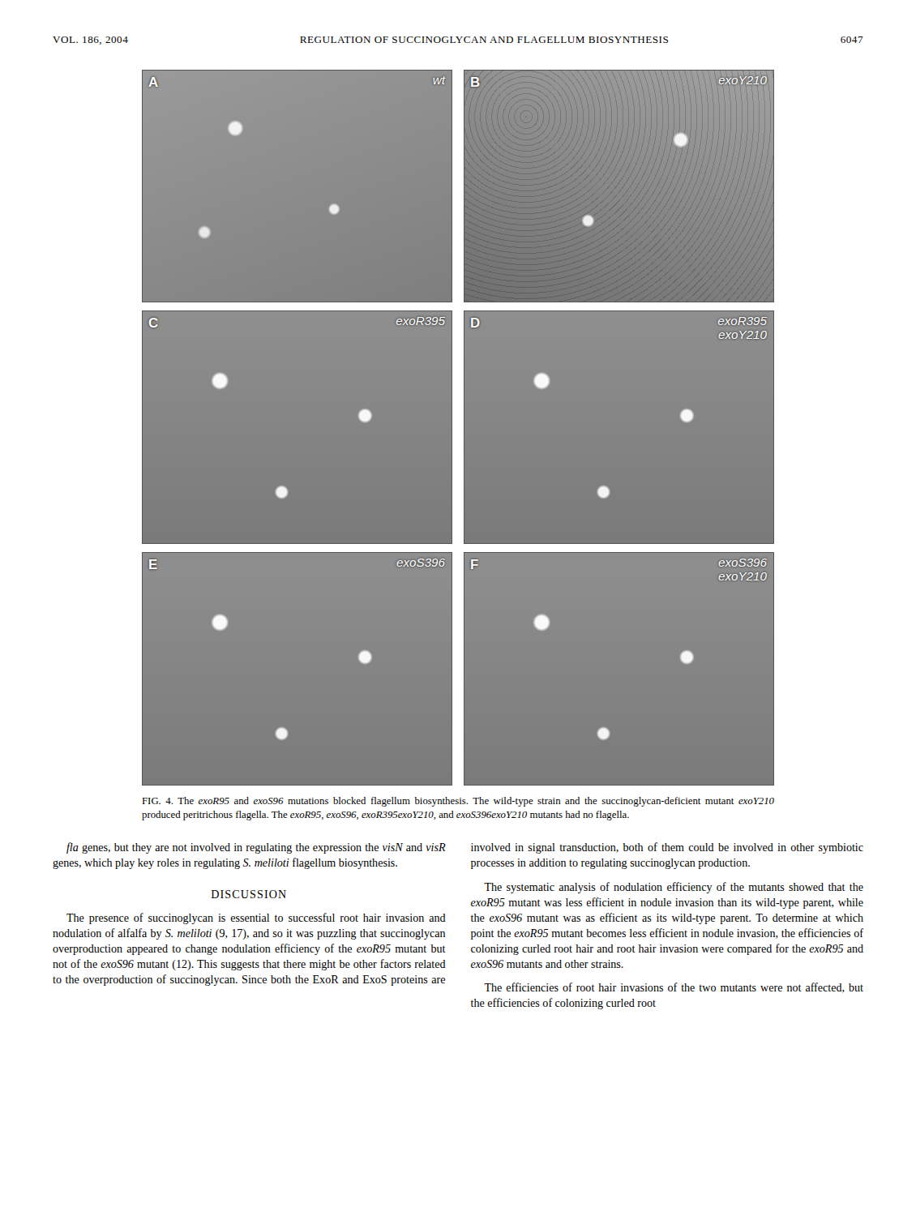Vol. 186, 2004 Regulation of Succinoglycan and Flagellum Biosynthesis 6047
A wt
B exoY210
C exoR395
D exoR395
exoY210
E exoS396
F exoS396
exoY210
FIG. 4. The exoR95 and exoS96 mutations blocked flagellum biosynthesis. The wild-type strain and the succinoglycan-deficient mutant exoY210 produced peritrichous flagella. The exoR95, exoS96, exoR395exoY210, and exoS396exoY210 mutants had no flagella.
fla genes, but they are not involved in regulating the expression the visN and visR genes, which play key roles in regulating S. meliloti flagellum biosynthesis.
Discussion
The presence of succinoglycan is essential to successful root hair invasion and nodulation of alfalfa by S. meliloti (9, 17), and so it was puzzling that succinoglycan overproduction appeared to change nodulation efficiency of the exoR95 mutant but not of the exoS96 mutant (12). This suggests that there might be other factors related to the overproduction of succinoglycan. Since both the ExoR and ExoS proteins are involved in signal transduction, both of them could be involved in other symbiotic processes in addition to regulating succinoglycan production.
The systematic analysis of nodulation efficiency of the mutants showed that the exoR95 mutant was less efficient in nodule invasion than its wild-type parent, while the exoS96 mutant was as efficient as its wild-type parent. To determine at which point the exoR95 mutant becomes less efficient in nodule invasion, the efficiencies of colonizing curled root hair and root hair invasion were compared for the exoR95 and exoS96 mutants and other strains.
The efficiencies of root hair invasions of the two mutants were not affected, but the efficiencies of colonizing curled root